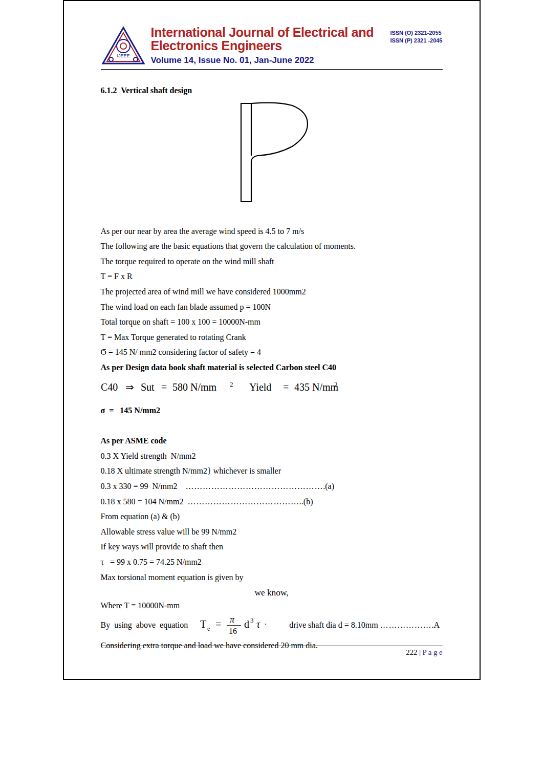IJEEE
International Journal of Electrical and Electronics Engineers
Volume 14, Issue No. 01, Jan-June 2022
ISSN (O) 2321-2055
ISSN (P) 2321 -2045
6.1.2 Vertical shaft design
As per our near by area the average wind speed is 4.5 to 7 m/s
The following are the basic equations that govern the calculation of moments.
The torque required to operate on the wind mill shaft
T = F x R
The projected area of wind mill we have considered 1000mm2
The wind load on each fan blade assumed p = 100N
Total torque on shaft = 100 x 100 = 10000N-mm
T = Max Torque generated to rotating Crank
Ϭ = 145 N/ mm2 considering factor of safety = 4
As per Design data book shaft material is selected Carbon steel C40
C40 ⇒ Sut = 580 N/mm 2 Yield = 435 N/mm 2
σ = 145 N/mm2
As per ASME code
0.3 X Yield strength N/mm2
0.18 X ultimate strength N/mm2} whichever is smaller
0.3 x 330 = 99 N/mm2 ………………………………………….(a)
0.18 x 580 = 104 N/mm2 …………………………………..(b)
From equation (a) & (b)
Allowable stress value will be 99 N/mm2
If key ways will provide to shaft then
τ = 99 x 0.75 = 74.25 N/mm2
Max torsional moment equation is given by
we know,
Where T = 10000N-mm
By using above equation T e = π 16 d 3 τ . drive shaft dia d = 8.10mm ……………….A
Considering extra torque and load we have considered 20 mm dia.
222 | P a g e